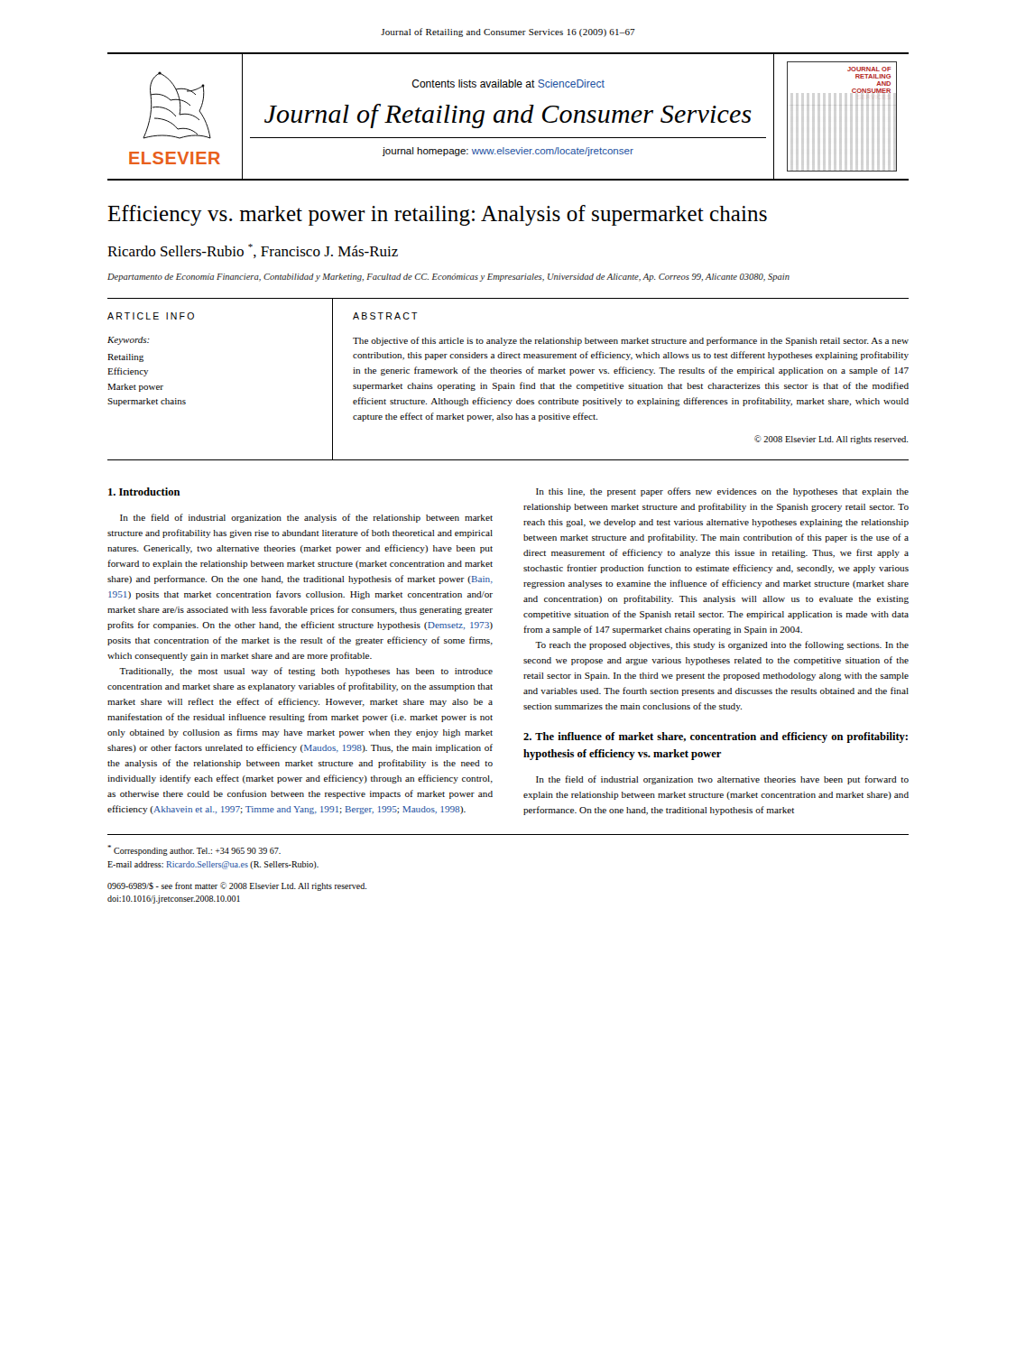Journal of Retailing and Consumer Services 16 (2009) 61–67
ELSEVIER
Contents lists available at ScienceDirect
Journal of Retailing and Consumer Services
journal homepage: www.elsevier.com/locate/jretconser
JOURNAL OF RETAILING AND CONSUMER SERVICES
Efficiency vs. market power in retailing: Analysis of supermarket chains
Ricardo Sellers-Rubio *, Francisco J. Más-Ruiz
Departamento de Economía Financiera, Contabilidad y Marketing, Facultad de CC. Económicas y Empresariales, Universidad de Alicante, Ap. Correos 99, Alicante 03080, Spain
Article info
Keywords:
Retailing
Efficiency
Market power
Supermarket chains
Abstract
The objective of this article is to analyze the relationship between market structure and performance in the Spanish retail sector. As a new contribution, this paper considers a direct measurement of efficiency, which allows us to test different hypotheses explaining profitability in the generic framework of the theories of market power vs. efficiency. The results of the empirical application on a sample of 147 supermarket chains operating in Spain find that the competitive situation that best characterizes this sector is that of the modified efficient structure. Although efficiency does contribute positively to explaining differences in profitability, market share, which would capture the effect of market power, also has a positive effect.
© 2008 Elsevier Ltd. All rights reserved.
1. Introduction
In the field of industrial organization the analysis of the relationship between market structure and profitability has given rise to abundant literature of both theoretical and empirical natures. Generically, two alternative theories (market power and efficiency) have been put forward to explain the relationship between market structure (market concentration and market share) and performance. On the one hand, the traditional hypothesis of market power (Bain, 1951) posits that market concentration favors collusion. High market concentration and/or market share are/is associated with less favorable prices for consumers, thus generating greater profits for companies. On the other hand, the efficient structure hypothesis (Demsetz, 1973) posits that concentration of the market is the result of the greater efficiency of some firms, which consequently gain in market share and are more profitable.
Traditionally, the most usual way of testing both hypotheses has been to introduce concentration and market share as explanatory variables of profitability, on the assumption that market share will reflect the effect of efficiency. However, market share may also be a manifestation of the residual influence resulting from market power (i.e. market power is not only obtained by collusion as firms may have market power when they enjoy high market shares) or other factors unrelated to efficiency (Maudos, 1998). Thus, the main implication of the analysis of the relationship between market structure and profitability is the need to individually identify each effect (market power and efficiency) through an efficiency control, as otherwise there could be confusion between the respective impacts of market power and efficiency (Akhavein et al., 1997; Timme and Yang, 1991; Berger, 1995; Maudos, 1998).
In this line, the present paper offers new evidences on the hypotheses that explain the relationship between market structure and profitability in the Spanish grocery retail sector. To reach this goal, we develop and test various alternative hypotheses explaining the relationship between market structure and profitability. The main contribution of this paper is the use of a direct measurement of efficiency to analyze this issue in retailing. Thus, we first apply a stochastic frontier production function to estimate efficiency and, secondly, we apply various regression analyses to examine the influence of efficiency and market structure (market share and concentration) on profitability. This analysis will allow us to evaluate the existing competitive situation of the Spanish retail sector. The empirical application is made with data from a sample of 147 supermarket chains operating in Spain in 2004.
To reach the proposed objectives, this study is organized into the following sections. In the second we propose and argue various hypotheses related to the competitive situation of the retail sector in Spain. In the third we present the proposed methodology along with the sample and variables used. The fourth section presents and discusses the results obtained and the final section summarizes the main conclusions of the study.
2. The influence of market share, concentration and efficiency on profitability: hypothesis of efficiency vs. market power
In the field of industrial organization two alternative theories have been put forward to explain the relationship between market structure (market concentration and market share) and performance. On the one hand, the traditional hypothesis of market
* Corresponding author. Tel.: +34 965 90 39 67.
E-mail address: Ricardo.Sellers@ua.es (R. Sellers-Rubio).
0969-6989/$ - see front matter © 2008 Elsevier Ltd. All rights reserved.
doi:10.1016/j.jretconser.2008.10.001